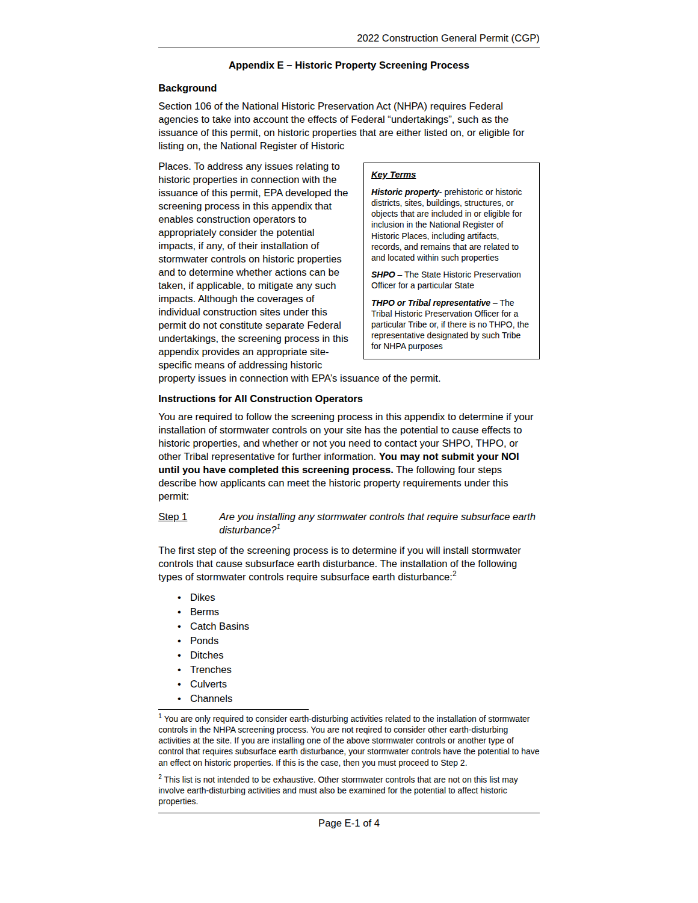2022 Construction General Permit (CGP)
Appendix E – Historic Property Screening Process
Background
Section 106 of the National Historic Preservation Act (NHPA) requires Federal agencies to take into account the effects of Federal “undertakings”, such as the issuance of this permit, on historic properties that are either listed on, or eligible for listing on, the National Register of Historic
Key Terms
Historic property- prehistoric or historic districts, sites, buildings, structures, or objects that are included in or eligible for inclusion in the National Register of Historic Places, including artifacts, records, and remains that are related to and located within such properties
SHPO – The State Historic Preservation Officer for a particular State
THPO or Tribal representative – The Tribal Historic Preservation Officer for a particular Tribe or, if there is no THPO, the representative designated by such Tribe for NHPA purposes
Places. To address any issues relating to historic properties in connection with the issuance of this permit, EPA developed the screening process in this appendix that enables construction operators to appropriately consider the potential impacts, if any, of their installation of stormwater controls on historic properties and to determine whether actions can be taken, if applicable, to mitigate any such impacts. Although the coverages of individual construction sites under this permit do not constitute separate Federal undertakings, the screening process in this appendix provides an appropriate site-specific means of addressing historic property issues in connection with EPA’s issuance of the permit.
Instructions for All Construction Operators
You are required to follow the screening process in this appendix to determine if your installation of stormwater controls on your site has the potential to cause effects to historic properties, and whether or not you need to contact your SHPO, THPO, or other Tribal representative for further information. You may not submit your NOI until you have completed this screening process. The following four steps describe how applicants can meet the historic property requirements under this permit:
Step 1
Are you installing any stormwater controls that require subsurface earth disturbance?1
The first step of the screening process is to determine if you will install stormwater controls that cause subsurface earth disturbance. The installation of the following types of stormwater controls require subsurface earth disturbance:2
Dikes
Berms
Catch Basins
Ponds
Ditches
Trenches
Culverts
Channels
1 You are only required to consider earth-disturbing activities related to the installation of stormwater controls in the NHPA screening process. You are not reqired to consider other earth-disturbing activities at the site. If you are installing one of the above stormwater controls or another type of control that requires subsurface earth disturbance, your stormwater controls have the potential to have an effect on historic properties. If this is the case, then you must proceed to Step 2.
2 This list is not intended to be exhaustive. Other stormwater controls that are not on this list may involve earth-disturbing activities and must also be examined for the potential to affect historic properties.
Page E-1 of 4